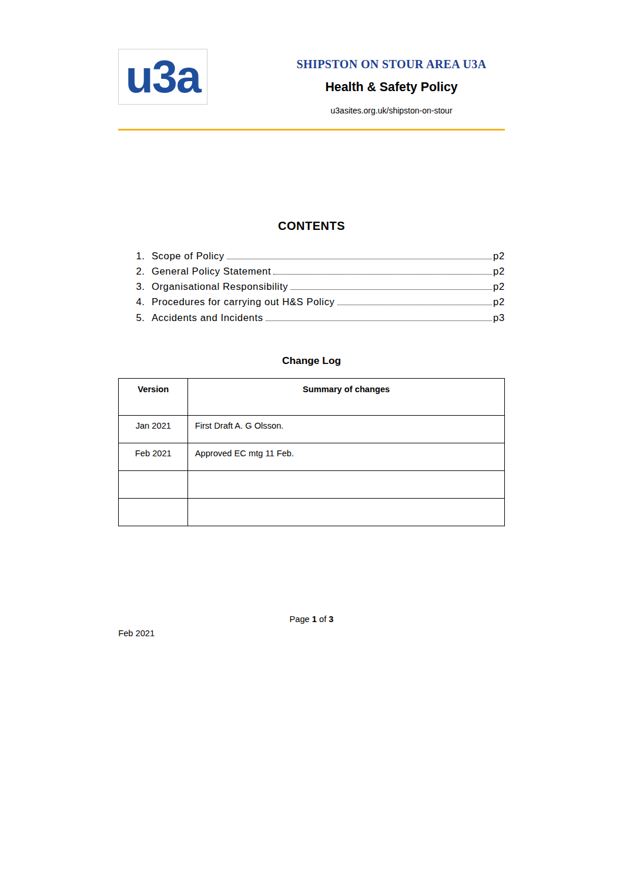u3a
SHIPSTON ON STOUR AREA U3A
Health & Safety Policy
u3asites.org.uk/shipston-on-stour
CONTENTS
Scope of Policy p2
General Policy Statement p2
Organisational Responsibility p2
Procedures for carrying out H&S Policy p2
Accidents and Incidents p3
Change Log
| Version | Summary of changes |
| --- | --- |
| Jan 2021 | First Draft A. G Olsson. |
| Feb 2021 | Approved EC mtg 11 Feb. |
Page 1 of 3
Feb 2021